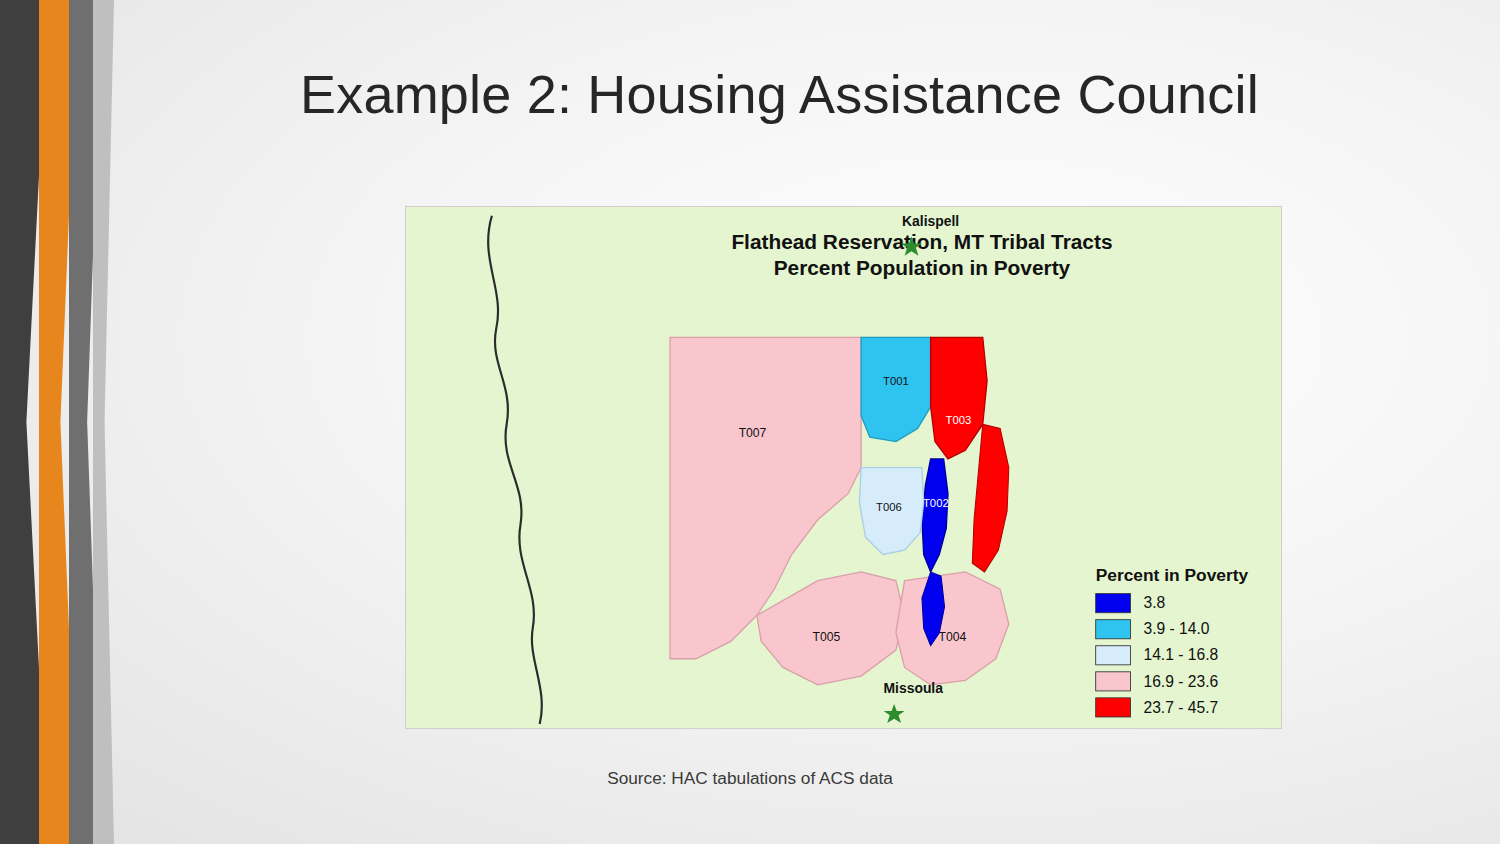Example 2: Housing Assistance Council
Flathead Reservation, MT Tribal Tracts Percent Population in Poverty T007 T001 T003 T002 T006 T005 T004 Kalispell Missoula Percent in Poverty 3.8 3.9 - 14.0 14.1 - 16.8 16.9 - 23.6 23.7 - 45.7
Source: HAC tabulations of ACS data